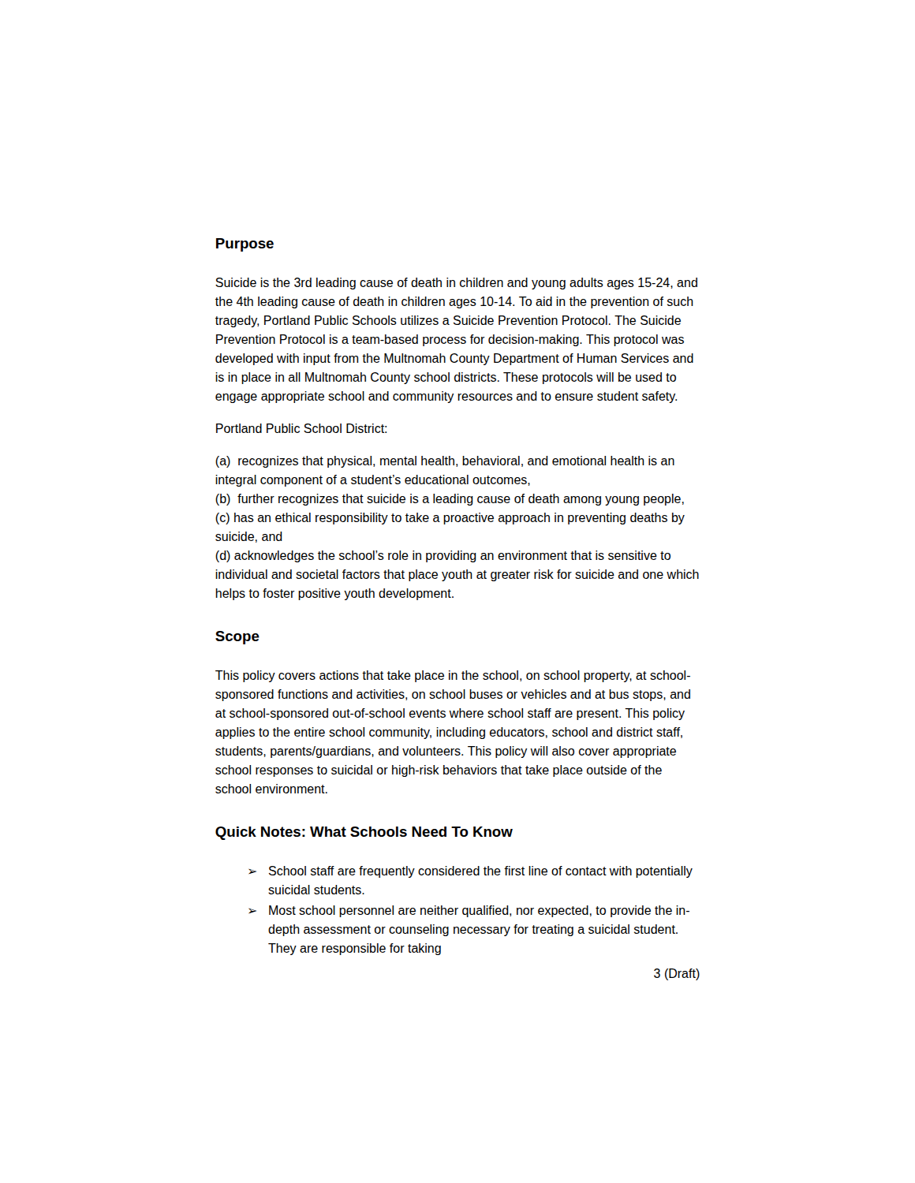Purpose
Suicide is the 3rd leading cause of death in children and young adults ages 15-24, and the 4th leading cause of death in children ages 10-14. To aid in the prevention of such tragedy, Portland Public Schools utilizes a Suicide Prevention Protocol. The Suicide Prevention Protocol is a team-based process for decision-making. This protocol was developed with input from the Multnomah County Department of Human Services and is in place in all Multnomah County school districts. These protocols will be used to engage appropriate school and community resources and to ensure student safety.
Portland Public School District:
(a) recognizes that physical, mental health, behavioral, and emotional health is an integral component of a student’s educational outcomes,
(b) further recognizes that suicide is a leading cause of death among young people,
(c) has an ethical responsibility to take a proactive approach in preventing deaths by suicide, and
(d) acknowledges the school’s role in providing an environment that is sensitive to individual and societal factors that place youth at greater risk for suicide and one which helps to foster positive youth development.
Scope
This policy covers actions that take place in the school, on school property, at school-sponsored functions and activities, on school buses or vehicles and at bus stops, and at school-sponsored out-of-school events where school staff are present. This policy applies to the entire school community, including educators, school and district staff, students, parents/guardians, and volunteers. This policy will also cover appropriate school responses to suicidal or high-risk behaviors that take place outside of the school environment.
Quick Notes: What Schools Need To Know
School staff are frequently considered the first line of contact with potentially suicidal students.
Most school personnel are neither qualified, nor expected, to provide the in-depth assessment or counseling necessary for treating a suicidal student. They are responsible for taking
3 (Draft)